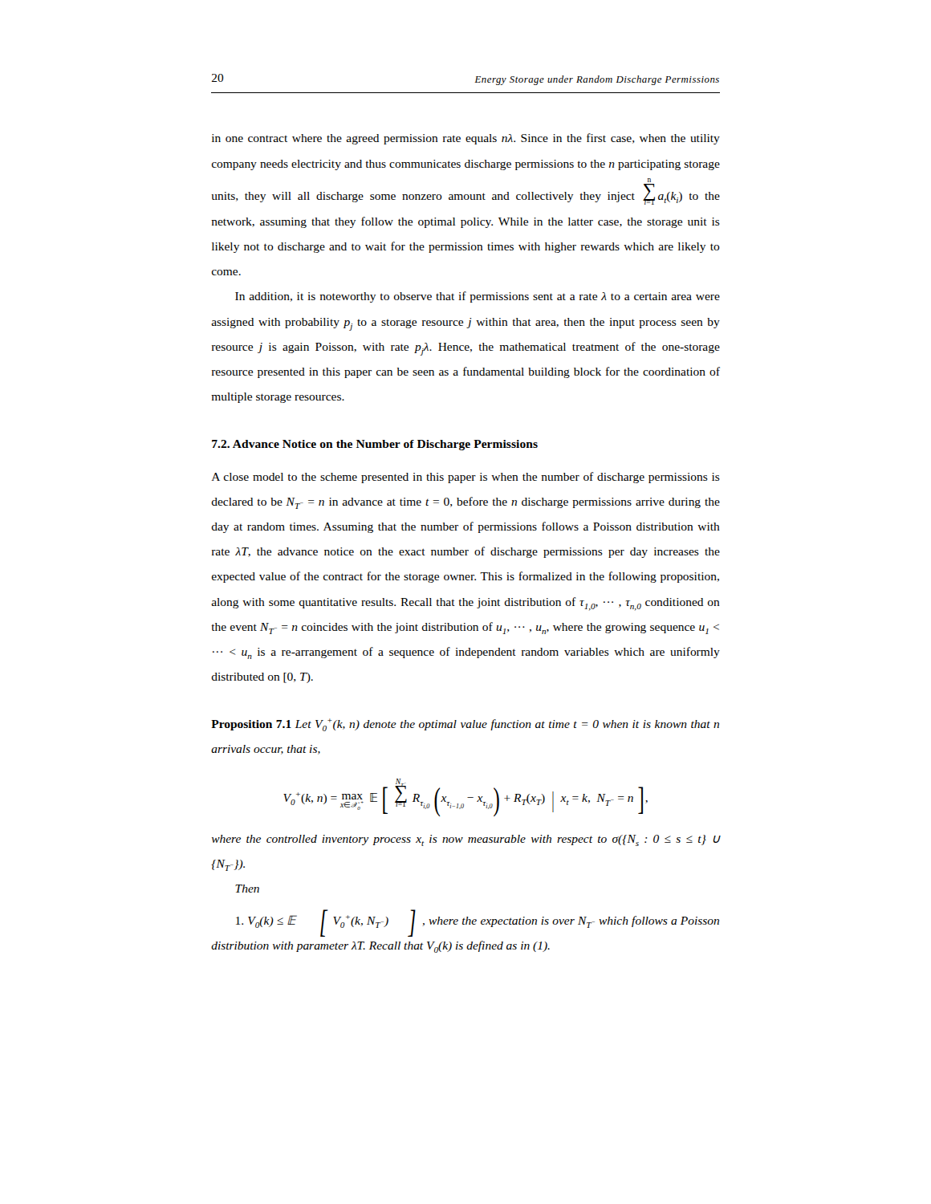20
Energy Storage under Random Discharge Permissions
in one contract where the agreed permission rate equals nλ. Since in the first case, when the utility company needs electricity and thus communicates discharge permissions to the n participating storage units, they will all discharge some nonzero amount and collectively they inject n∑i=1 at(ki) to the network, assuming that they follow the optimal policy. While in the latter case, the storage unit is likely not to discharge and to wait for the permission times with higher rewards which are likely to come.
In addition, it is noteworthy to observe that if permissions sent at a rate λ to a certain area were assigned with probability pj to a storage resource j within that area, then the input process seen by resource j is again Poisson, with rate pjλ. Hence, the mathematical treatment of the one-storage resource presented in this paper can be seen as a fundamental building block for the coordination of multiple storage resources.
7.2. Advance Notice on the Number of Discharge Permissions
A close model to the scheme presented in this paper is when the number of discharge permissions is declared to be NT− = n in advance at time t = 0, before the n discharge permissions arrive during the day at random times. Assuming that the number of permissions follows a Poisson distribution with rate λT, the advance notice on the exact number of discharge permissions per day increases the expected value of the contract for the storage owner. This is formalized in the following proposition, along with some quantitative results. Recall that the joint distribution of τ1,0, ··· , τn,0 conditioned on the event NT− = n coincides with the joint distribution of u1, ··· , un, where the growing sequence u1 < ··· < un is a re-arrangement of a sequence of independent random variables which are uniformly distributed on [0, T).
Proposition 7.1 Let V0+(k, n) denote the optimal value function at time t = 0 when it is known that n arrivals occur, that is,
V0+(k, n) = max x∈𝒳0+ 𝔼 [ NT−∑i=1 Rτi,0 (xτi−1,0 − xτi,0) + RT(xT) | xt = k, NT− = n ],
where the controlled inventory process xt is now measurable with respect to σ({Ns : 0 ≤ s ≤ t} ∪ {NT−}).
Then
1. V0(k) ≤ 𝔼 [V0+(k, NT−)], where the expectation is over NT− which follows a Poisson distribution with parameter λT. Recall that V0(k) is defined as in (1).